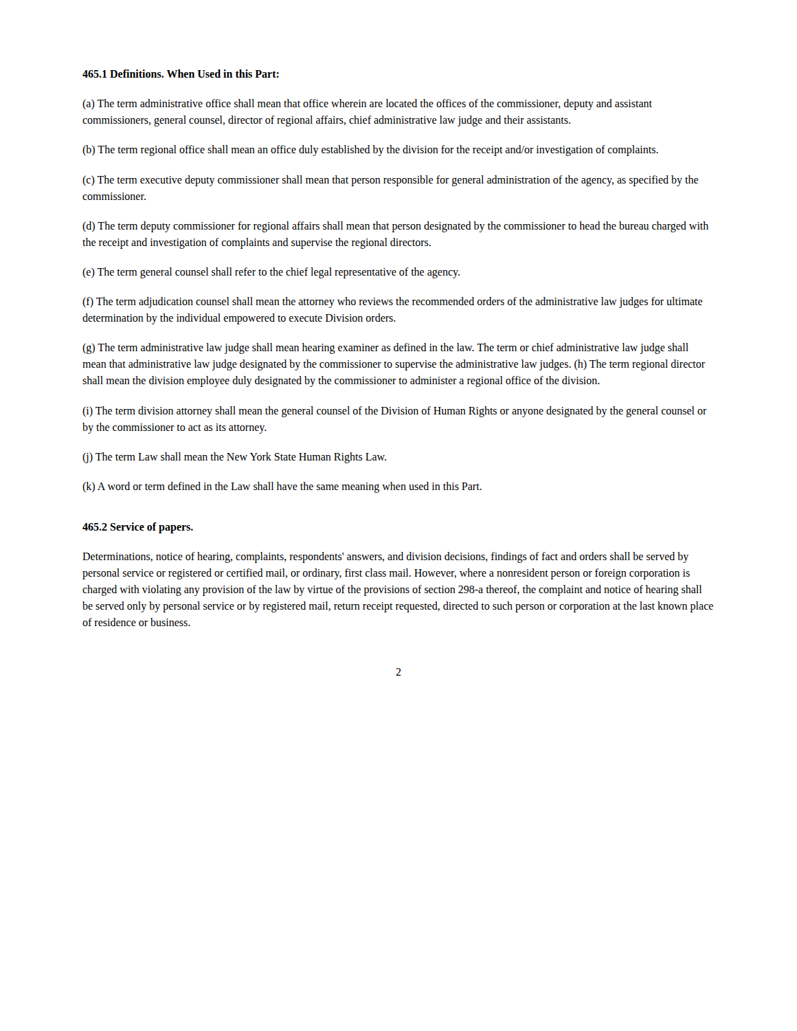465.1 Definitions. When Used in this Part:
(a) The term administrative office shall mean that office wherein are located the offices of the commissioner, deputy and assistant commissioners, general counsel, director of regional affairs, chief administrative law judge and their assistants.
(b) The term regional office shall mean an office duly established by the division for the receipt and/or investigation of complaints.
(c) The term executive deputy commissioner shall mean that person responsible for general administration of the agency, as specified by the commissioner.
(d) The term deputy commissioner for regional affairs shall mean that person designated by the commissioner to head the bureau charged with the receipt and investigation of complaints and supervise the regional directors.
(e) The term general counsel shall refer to the chief legal representative of the agency.
(f) The term adjudication counsel shall mean the attorney who reviews the recommended orders of the administrative law judges for ultimate determination by the individual empowered to execute Division orders.
(g) The term administrative law judge shall mean hearing examiner as defined in the law. The term or chief administrative law judge shall mean that administrative law judge designated by the commissioner to supervise the administrative law judges. (h) The term regional director shall mean the division employee duly designated by the commissioner to administer a regional office of the division.
(i) The term division attorney shall mean the general counsel of the Division of Human Rights or anyone designated by the general counsel or by the commissioner to act as its attorney.
(j) The term Law shall mean the New York State Human Rights Law.
(k) A word or term defined in the Law shall have the same meaning when used in this Part.
465.2 Service of papers.
Determinations, notice of hearing, complaints, respondents' answers, and division decisions, findings of fact and orders shall be served by personal service or registered or certified mail, or ordinary, first class mail. However, where a nonresident person or foreign corporation is charged with violating any provision of the law by virtue of the provisions of section 298-a thereof, the complaint and notice of hearing shall be served only by personal service or by registered mail, return receipt requested, directed to such person or corporation at the last known place of residence or business.
2